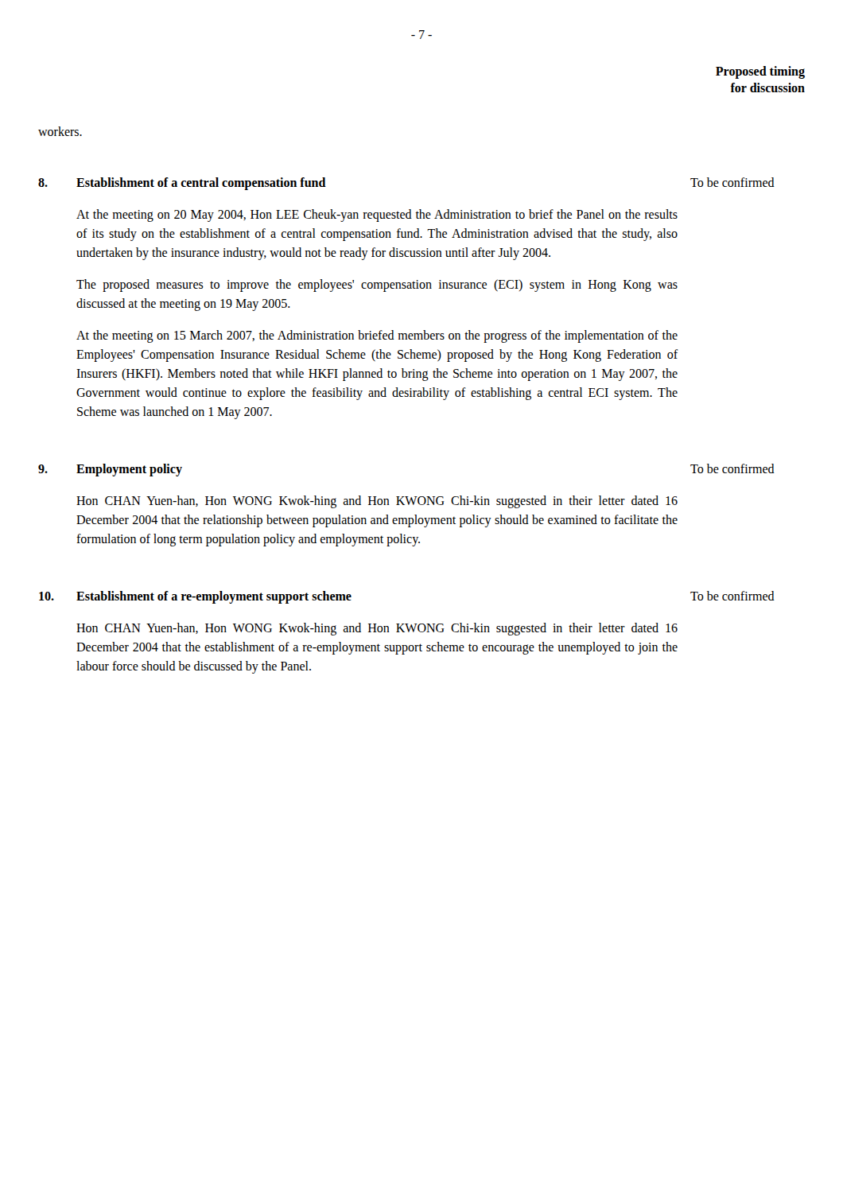- 7 -
Proposed timing
for discussion
workers.
8.
Establishment of a central compensation fund
At the meeting on 20 May 2004, Hon LEE Cheuk-yan requested the Administration to brief the Panel on the results of its study on the establishment of a central compensation fund. The Administration advised that the study, also undertaken by the insurance industry, would not be ready for discussion until after July 2004.
The proposed measures to improve the employees' compensation insurance (ECI) system in Hong Kong was discussed at the meeting on 19 May 2005.
At the meeting on 15 March 2007, the Administration briefed members on the progress of the implementation of the Employees' Compensation Insurance Residual Scheme (the Scheme) proposed by the Hong Kong Federation of Insurers (HKFI). Members noted that while HKFI planned to bring the Scheme into operation on 1 May 2007, the Government would continue to explore the feasibility and desirability of establishing a central ECI system. The Scheme was launched on 1 May 2007.
To be confirmed
9.
Employment policy
Hon CHAN Yuen-han, Hon WONG Kwok-hing and Hon KWONG Chi-kin suggested in their letter dated 16 December 2004 that the relationship between population and employment policy should be examined to facilitate the formulation of long term population policy and employment policy.
To be confirmed
10.
Establishment of a re-employment support scheme
Hon CHAN Yuen-han, Hon WONG Kwok-hing and Hon KWONG Chi-kin suggested in their letter dated 16 December 2004 that the establishment of a re-employment support scheme to encourage the unemployed to join the labour force should be discussed by the Panel.
To be confirmed